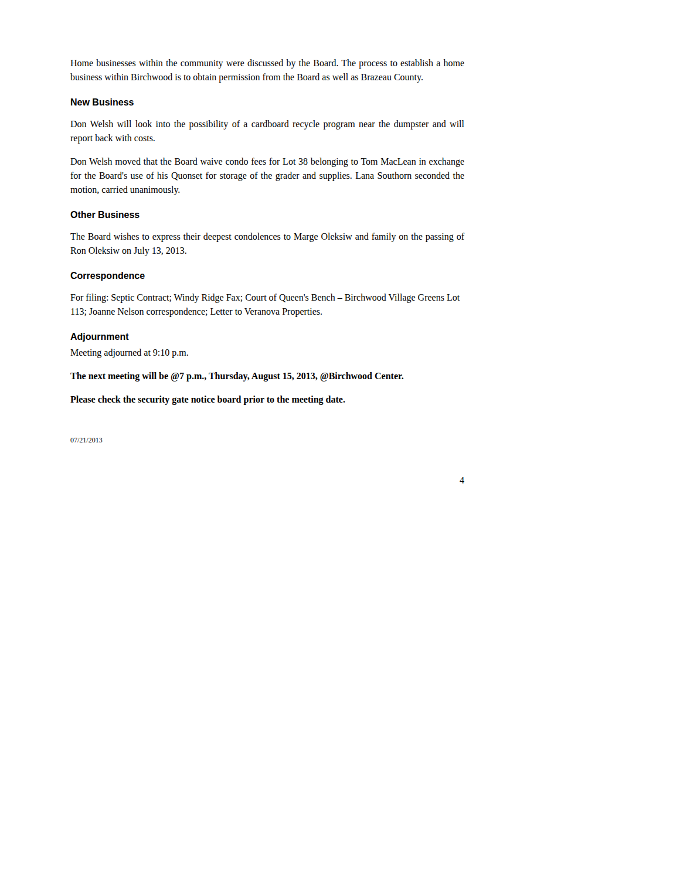Home businesses within the community were discussed by the Board. The process to establish a home business within Birchwood is to obtain permission from the Board as well as Brazeau County.
New Business
Don Welsh will look into the possibility of a cardboard recycle program near the dumpster and will report back with costs.
Don Welsh moved that the Board waive condo fees for Lot 38 belonging to Tom MacLean in exchange for the Board's use of his Quonset for storage of the grader and supplies. Lana Southorn seconded the motion, carried unanimously.
Other Business
The Board wishes to express their deepest condolences to Marge Oleksiw and family on the passing of Ron Oleksiw on July 13, 2013.
Correspondence
For filing: Septic Contract; Windy Ridge Fax; Court of Queen's Bench – Birchwood Village Greens Lot 113; Joanne Nelson correspondence; Letter to Veranova Properties.
Adjournment
Meeting adjourned at 9:10 p.m.
The next meeting will be @7 p.m., Thursday, August 15, 2013, @Birchwood Center.
Please check the security gate notice board prior to the meeting date.
07/21/2013
4